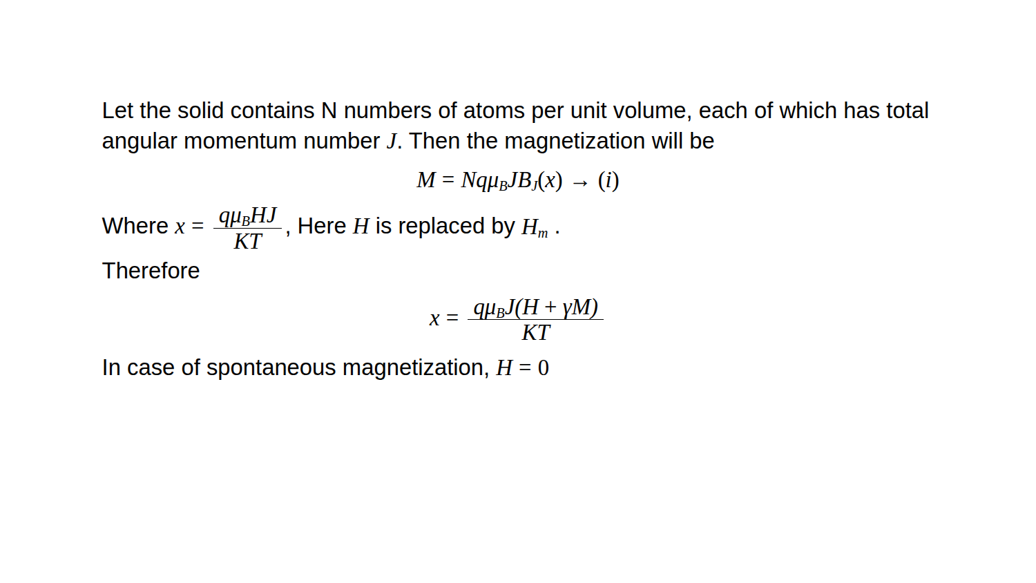Let the solid contains N numbers of atoms per unit volume, each of which has total angular momentum number J. Then the magnetization will be
M = NqμBJBJ(x) → (i)
Where x = qμBHJ KT, Here H is replaced by Hm .
Therefore
x = qμBJ(H + γM) KT
In case of spontaneous magnetization, H = 0